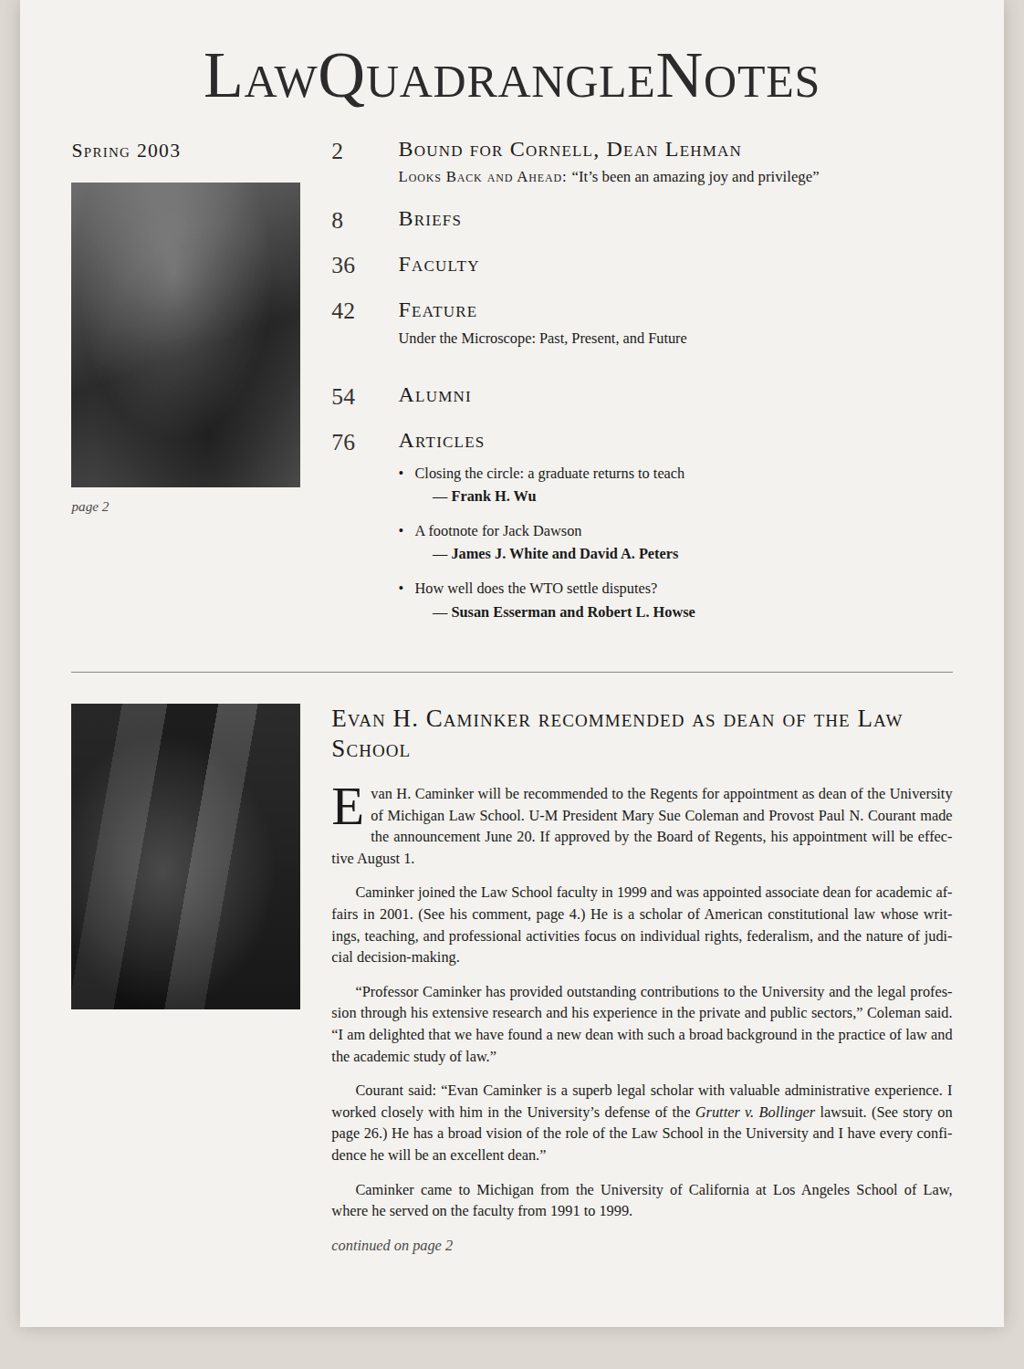Law Quadrangle Notes
Spring 2003
page 2
2
Bound for Cornell, Dean Lehman
Looks Back and Ahead: “It’s been an amazing joy and privilege”
8
Briefs
36
Faculty
42
Feature
Under the Microscope: Past, Present, and Future
54
Alumni
76
Articles
Closing the circle: a graduate returns to teach Frank H. Wu
A footnote for Jack Dawson James J. White and David A. Peters
How well does the WTO settle disputes? Susan Esserman and Robert L. Howse
Evan H. Caminker recommended as dean of the Law School
Evan H. Caminker will be recommended to the Regents for appointment as dean of the University of Michigan Law School. U-M President Mary Sue Coleman and Provost Paul N. Courant made the announcement June 20. If approved by the Board of Regents, his appointment will be effective August 1.
Caminker joined the Law School faculty in 1999 and was appointed associate dean for academic affairs in 2001. (See his comment, page 4.) He is a scholar of American constitutional law whose writings, teaching, and professional activities focus on individual rights, federalism, and the nature of judicial decision-making.
“Professor Caminker has provided outstanding contributions to the University and the legal profession through his extensive research and his experience in the private and public sectors,” Coleman said. “I am delighted that we have found a new dean with such a broad background in the practice of law and the academic study of law.”
Courant said: “Evan Caminker is a superb legal scholar with valuable administrative experience. I worked closely with him in the University’s defense of the Grutter v. Bollinger lawsuit. (See story on page 26.) He has a broad vision of the role of the Law School in the University and I have every confidence he will be an excellent dean.”
Caminker came to Michigan from the University of California at Los Angeles School of Law, where he served on the faculty from 1991 to 1999.
continued on page 2